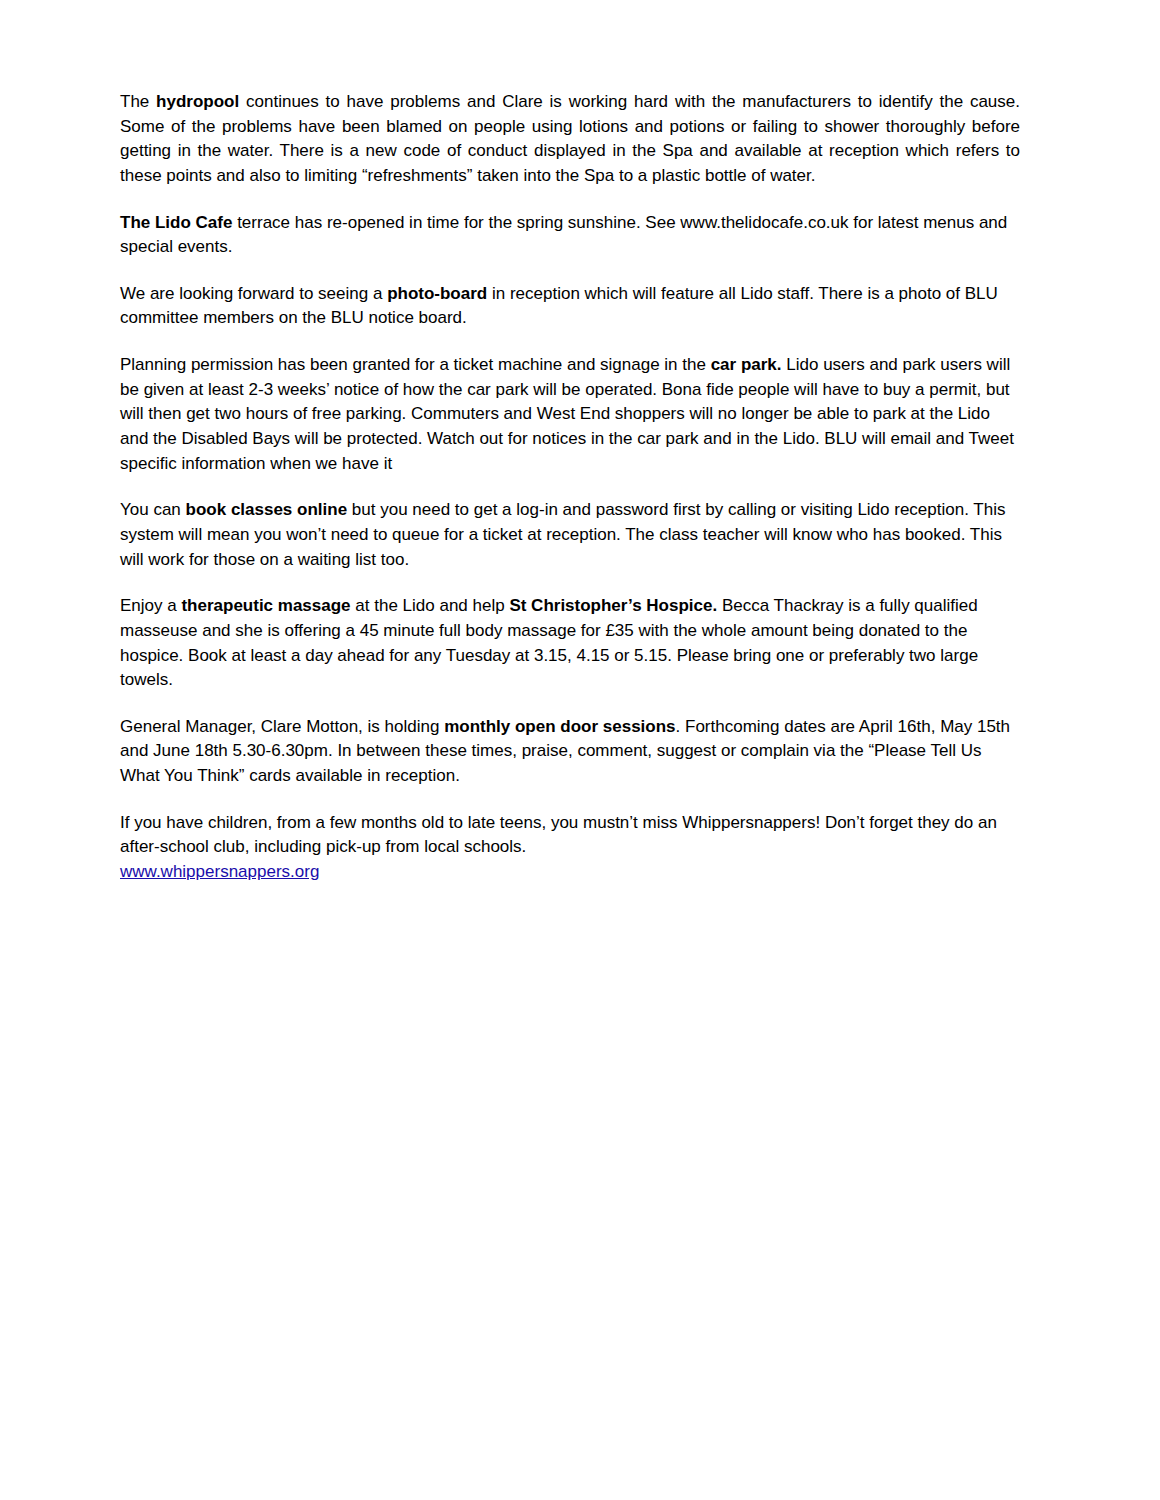The hydropool continues to have problems and Clare is working hard with the manufacturers to identify the cause. Some of the problems have been blamed on people using lotions and potions or failing to shower thoroughly before getting in the water. There is a new code of conduct displayed in the Spa and available at reception which refers to these points and also to limiting “refreshments” taken into the Spa to a plastic bottle of water.
The Lido Cafe terrace has re-opened in time for the spring sunshine. See www.thelidocafe.co.uk for latest menus and special events.
We are looking forward to seeing a photo-board in reception which will feature all Lido staff. There is a photo of BLU committee members on the BLU notice board.
Planning permission has been granted for a ticket machine and signage in the car park. Lido users and park users will be given at least 2-3 weeks’ notice of how the car park will be operated. Bona fide people will have to buy a permit, but will then get two hours of free parking. Commuters and West End shoppers will no longer be able to park at the Lido and the Disabled Bays will be protected. Watch out for notices in the car park and in the Lido. BLU will email and Tweet specific information when we have it
You can book classes online but you need to get a log-in and password first by calling or visiting Lido reception. This system will mean you won’t need to queue for a ticket at reception. The class teacher will know who has booked. This will work for those on a waiting list too.
Enjoy a therapeutic massage at the Lido and help St Christopher’s Hospice. Becca Thackray is a fully qualified masseuse and she is offering a 45 minute full body massage for £35 with the whole amount being donated to the hospice. Book at least a day ahead for any Tuesday at 3.15, 4.15 or 5.15. Please bring one or preferably two large towels.
General Manager, Clare Motton, is holding monthly open door sessions. Forthcoming dates are April 16th, May 15th and June 18th 5.30-6.30pm. In between these times, praise, comment, suggest or complain via the “Please Tell Us What You Think” cards available in reception.
If you have children, from a few months old to late teens, you mustn’t miss Whippersnappers! Don’t forget they do an after-school club, including pick-up from local schools.
www.whippersnappers.org